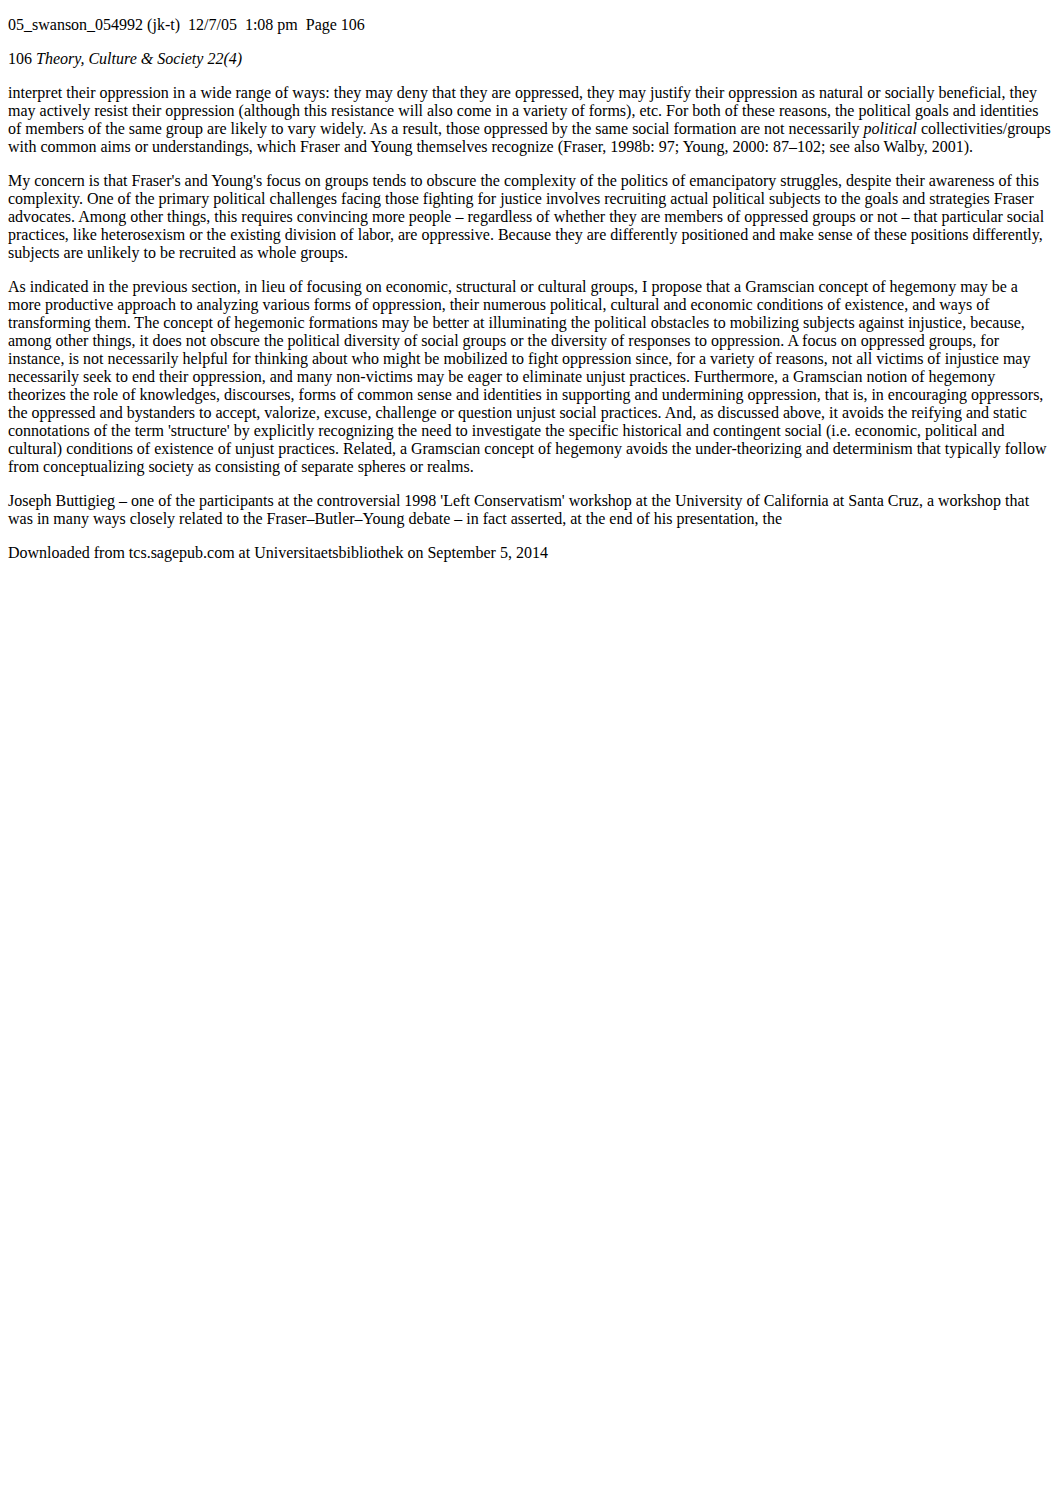05_swanson_054992 (jk-t) 12/7/05 1:08 pm Page 106
106 Theory, Culture & Society 22(4)
interpret their oppression in a wide range of ways: they may deny that they are oppressed, they may justify their oppression as natural or socially beneficial, they may actively resist their oppression (although this resistance will also come in a variety of forms), etc. For both of these reasons, the political goals and identities of members of the same group are likely to vary widely. As a result, those oppressed by the same social formation are not necessarily political collectivities/groups with common aims or understandings, which Fraser and Young themselves recognize (Fraser, 1998b: 97; Young, 2000: 87–102; see also Walby, 2001).
My concern is that Fraser's and Young's focus on groups tends to obscure the complexity of the politics of emancipatory struggles, despite their awareness of this complexity. One of the primary political challenges facing those fighting for justice involves recruiting actual political subjects to the goals and strategies Fraser advocates. Among other things, this requires convincing more people – regardless of whether they are members of oppressed groups or not – that particular social practices, like heterosexism or the existing division of labor, are oppressive. Because they are differently positioned and make sense of these positions differently, subjects are unlikely to be recruited as whole groups.
As indicated in the previous section, in lieu of focusing on economic, structural or cultural groups, I propose that a Gramscian concept of hegemony may be a more productive approach to analyzing various forms of oppression, their numerous political, cultural and economic conditions of existence, and ways of transforming them. The concept of hegemonic formations may be better at illuminating the political obstacles to mobilizing subjects against injustice, because, among other things, it does not obscure the political diversity of social groups or the diversity of responses to oppression. A focus on oppressed groups, for instance, is not necessarily helpful for thinking about who might be mobilized to fight oppression since, for a variety of reasons, not all victims of injustice may necessarily seek to end their oppression, and many non-victims may be eager to eliminate unjust practices. Furthermore, a Gramscian notion of hegemony theorizes the role of knowledges, discourses, forms of common sense and identities in supporting and undermining oppression, that is, in encouraging oppressors, the oppressed and bystanders to accept, valorize, excuse, challenge or question unjust social practices. And, as discussed above, it avoids the reifying and static connotations of the term 'structure' by explicitly recognizing the need to investigate the specific historical and contingent social (i.e. economic, political and cultural) conditions of existence of unjust practices. Related, a Gramscian concept of hegemony avoids the under-theorizing and determinism that typically follow from conceptualizing society as consisting of separate spheres or realms.
Joseph Buttigieg – one of the participants at the controversial 1998 'Left Conservatism' workshop at the University of California at Santa Cruz, a workshop that was in many ways closely related to the Fraser–Butler–Young debate – in fact asserted, at the end of his presentation, the
Downloaded from tcs.sagepub.com at Universitaetsbibliothek on September 5, 2014